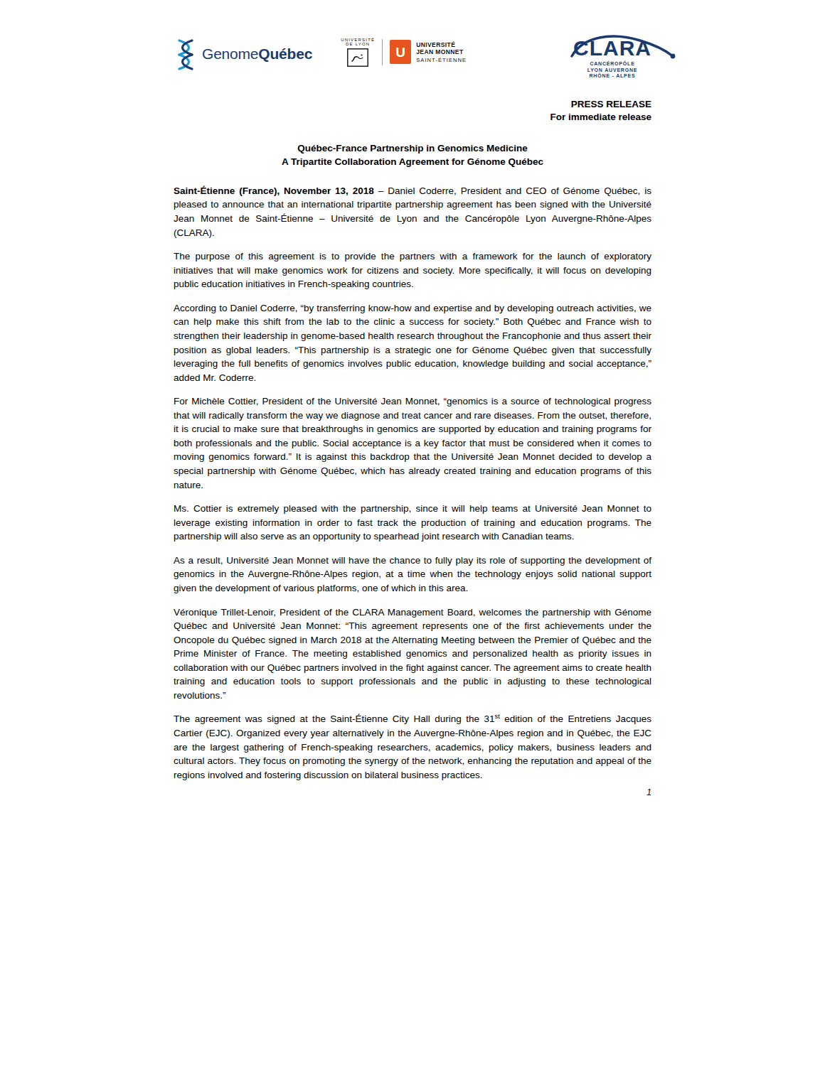GenomeQuébec
UNIVERSITÉ
DE LYON
U
UNIVERSITÉ
JEAN MONNET SAINT-ÉTIENNE
CLARA
CANCÉROPÔLE
LYON AUVERGNE
RHÔNE - ALPES
PRESS RELEASE
For immediate release
Québec-France Partnership in Genomics Medicine
A Tripartite Collaboration Agreement for Génome Québec
Saint-Étienne (France), November 13, 2018 – Daniel Coderre, President and CEO of Génome Québec, is pleased to announce that an international tripartite partnership agreement has been signed with the Université Jean Monnet de Saint-Étienne – Université de Lyon and the Cancéropôle Lyon Auvergne-Rhône-Alpes (CLARA).
The purpose of this agreement is to provide the partners with a framework for the launch of exploratory initiatives that will make genomics work for citizens and society. More specifically, it will focus on developing public education initiatives in French-speaking countries.
According to Daniel Coderre, “by transferring know-how and expertise and by developing outreach activities, we can help make this shift from the lab to the clinic a success for society.” Both Québec and France wish to strengthen their leadership in genome-based health research throughout the Francophonie and thus assert their position as global leaders. “This partnership is a strategic one for Génome Québec given that successfully leveraging the full benefits of genomics involves public education, knowledge building and social acceptance,” added Mr. Coderre.
For Michèle Cottier, President of the Université Jean Monnet, “genomics is a source of technological progress that will radically transform the way we diagnose and treat cancer and rare diseases. From the outset, therefore, it is crucial to make sure that breakthroughs in genomics are supported by education and training programs for both professionals and the public. Social acceptance is a key factor that must be considered when it comes to moving genomics forward.” It is against this backdrop that the Université Jean Monnet decided to develop a special partnership with Génome Québec, which has already created training and education programs of this nature.
Ms. Cottier is extremely pleased with the partnership, since it will help teams at Université Jean Monnet to leverage existing information in order to fast track the production of training and education programs. The partnership will also serve as an opportunity to spearhead joint research with Canadian teams.
As a result, Université Jean Monnet will have the chance to fully play its role of supporting the development of genomics in the Auvergne-Rhône-Alpes region, at a time when the technology enjoys solid national support given the development of various platforms, one of which in this area.
Véronique Trillet-Lenoir, President of the CLARA Management Board, welcomes the partnership with Génome Québec and Université Jean Monnet: “This agreement represents one of the first achievements under the Oncopole du Québec signed in March 2018 at the Alternating Meeting between the Premier of Québec and the Prime Minister of France. The meeting established genomics and personalized health as priority issues in collaboration with our Québec partners involved in the fight against cancer. The agreement aims to create health training and education tools to support professionals and the public in adjusting to these technological revolutions.”
The agreement was signed at the Saint-Étienne City Hall during the 31st edition of the Entretiens Jacques Cartier (EJC). Organized every year alternatively in the Auvergne-Rhône-Alpes region and in Québec, the EJC are the largest gathering of French-speaking researchers, academics, policy makers, business leaders and cultural actors. They focus on promoting the synergy of the network, enhancing the reputation and appeal of the regions involved and fostering discussion on bilateral business practices.
1